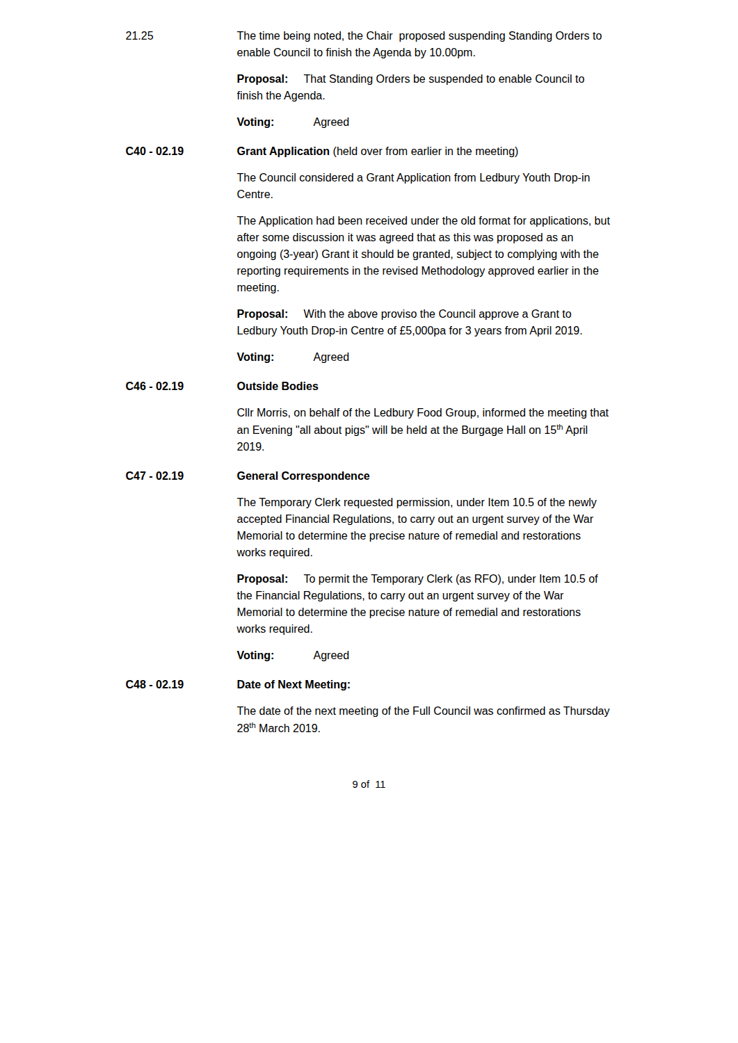21.25
The time being noted, the Chair proposed suspending Standing Orders to enable Council to finish the Agenda by 10.00pm.
Proposal: That Standing Orders be suspended to enable Council to finish the Agenda.
Voting: Agreed
C40 - 02.19
Grant Application (held over from earlier in the meeting)
The Council considered a Grant Application from Ledbury Youth Drop-in Centre.
The Application had been received under the old format for applications, but after some discussion it was agreed that as this was proposed as an ongoing (3-year) Grant it should be granted, subject to complying with the reporting requirements in the revised Methodology approved earlier in the meeting.
Proposal: With the above proviso the Council approve a Grant to Ledbury Youth Drop-in Centre of £5,000pa for 3 years from April 2019.
Voting: Agreed
C46 - 02.19
Outside Bodies
Cllr Morris, on behalf of the Ledbury Food Group, informed the meeting that an Evening "all about pigs" will be held at the Burgage Hall on 15th April 2019.
C47 - 02.19
General Correspondence
The Temporary Clerk requested permission, under Item 10.5 of the newly accepted Financial Regulations, to carry out an urgent survey of the War Memorial to determine the precise nature of remedial and restorations works required.
Proposal: To permit the Temporary Clerk (as RFO), under Item 10.5 of the Financial Regulations, to carry out an urgent survey of the War Memorial to determine the precise nature of remedial and restorations works required.
Voting: Agreed
C48 - 02.19
Date of Next Meeting:
The date of the next meeting of the Full Council was confirmed as Thursday 28th March 2019.
9 of 11